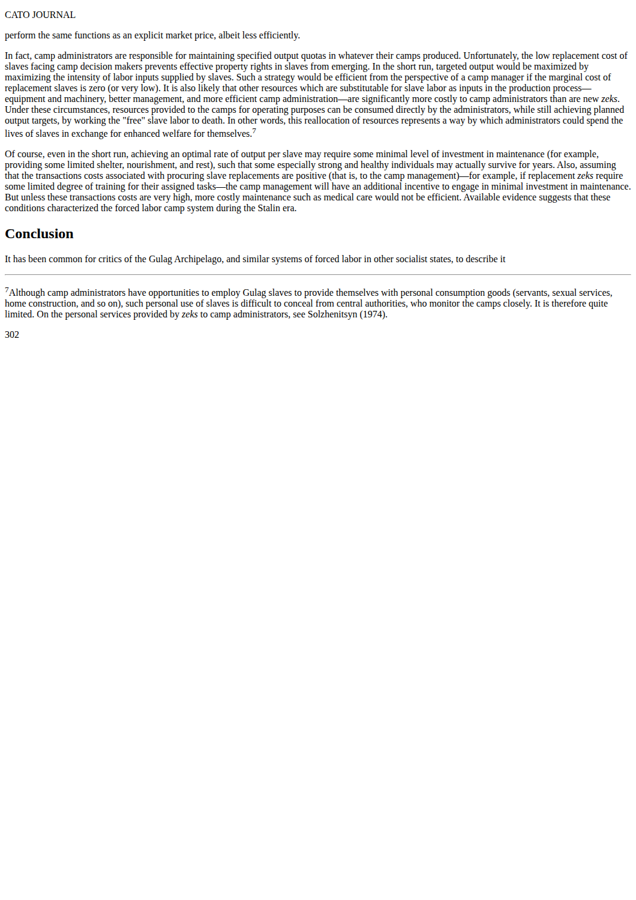CATO JOURNAL
perform the same functions as an explicit market price, albeit less efficiently.
In fact, camp administrators are responsible for maintaining specified output quotas in whatever their camps produced. Unfortunately, the low replacement cost of slaves facing camp decision makers prevents effective property rights in slaves from emerging. In the short run, targeted output would be maximized by maximizing the intensity of labor inputs supplied by slaves. Such a strategy would be efficient from the perspective of a camp manager if the marginal cost of replacement slaves is zero (or very low). It is also likely that other resources which are substitutable for slave labor as inputs in the production process—equipment and machinery, better management, and more efficient camp administration—are significantly more costly to camp administrators than are new zeks. Under these circumstances, resources provided to the camps for operating purposes can be consumed directly by the administrators, while still achieving planned output targets, by working the "free" slave labor to death. In other words, this reallocation of resources represents a way by which administrators could spend the lives of slaves in exchange for enhanced welfare for themselves.7
Of course, even in the short run, achieving an optimal rate of output per slave may require some minimal level of investment in maintenance (for example, providing some limited shelter, nourishment, and rest), such that some especially strong and healthy individuals may actually survive for years. Also, assuming that the transactions costs associated with procuring slave replacements are positive (that is, to the camp management)—for example, if replacement zeks require some limited degree of training for their assigned tasks—the camp management will have an additional incentive to engage in minimal investment in maintenance. But unless these transactions costs are very high, more costly maintenance such as medical care would not be efficient. Available evidence suggests that these conditions characterized the forced labor camp system during the Stalin era.
Conclusion
It has been common for critics of the Gulag Archipelago, and similar systems of forced labor in other socialist states, to describe it
7Although camp administrators have opportunities to employ Gulag slaves to provide themselves with personal consumption goods (servants, sexual services, home construction, and so on), such personal use of slaves is difficult to conceal from central authorities, who monitor the camps closely. It is therefore quite limited. On the personal services provided by zeks to camp administrators, see Solzhenitsyn (1974).
302